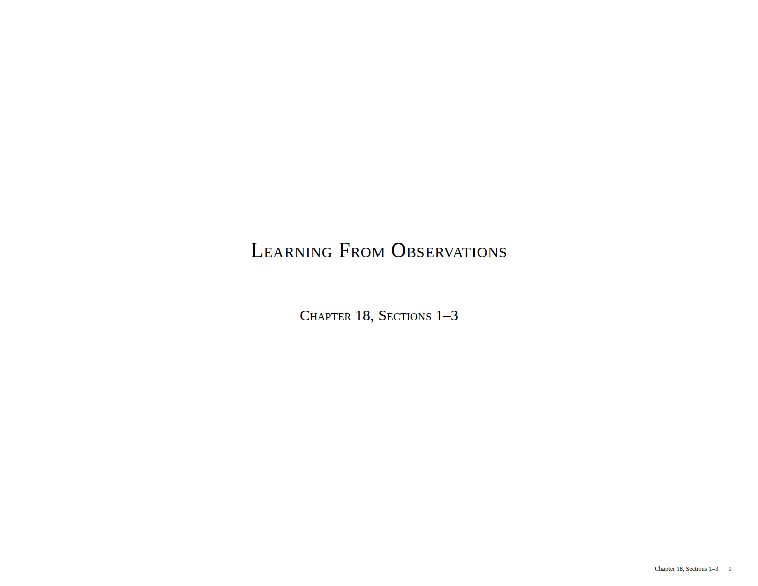Learning from Observations
Chapter 18, Sections 1–3
Chapter 18, Sections 1–31